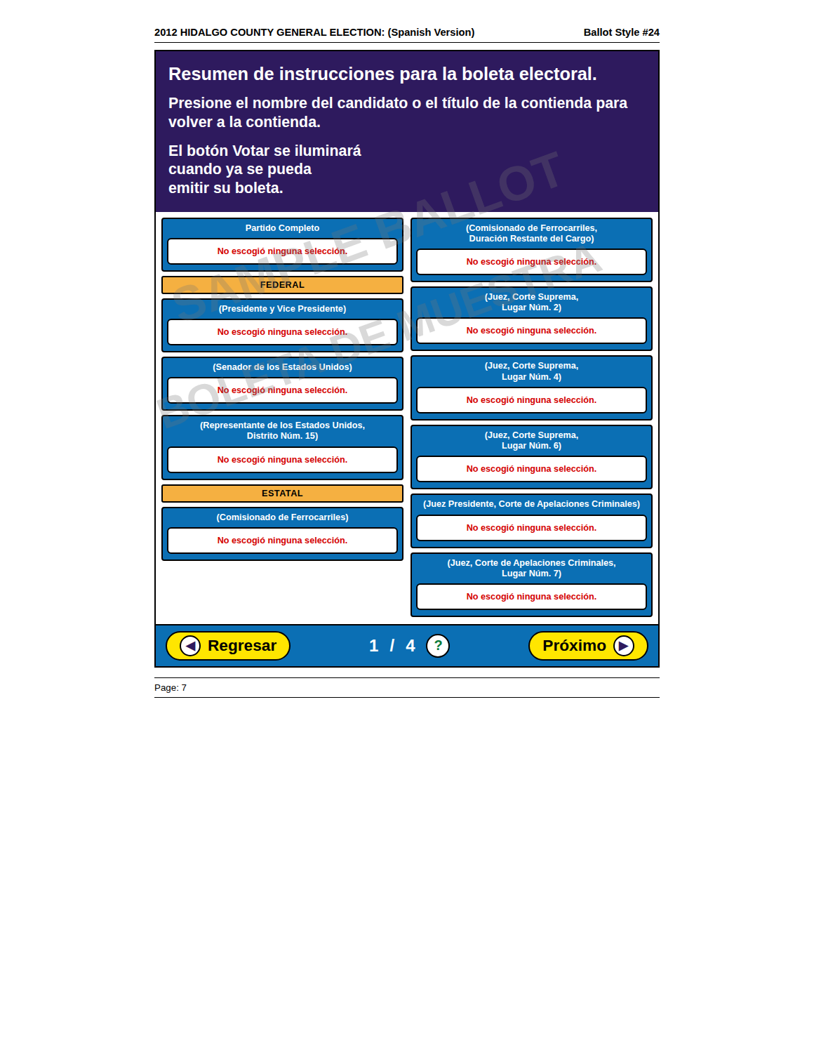2012 HIDALGO COUNTY GENERAL ELECTION: (Spanish Version) Ballot Style #24
Resumen de instrucciones para la boleta electoral.
Presione el nombre del candidato o el título de la contienda para volver a la contienda.
El botón Votar se iluminará
cuando ya se pueda
emitir su boleta.
Partido Completo
No escogió ninguna selección.
FEDERAL
(Presidente y Vice Presidente)
No escogió ninguna selección.
(Senador de los Estados Unidos)
No escogió ninguna selección.
(Representante de los Estados Unidos,
Distrito Núm. 15)
No escogió ninguna selección.
ESTATAL
(Comisionado de Ferrocarriles)
No escogió ninguna selección.
(Comisionado de Ferrocarriles,
Duración Restante del Cargo)
No escogió ninguna selección.
(Juez, Corte Suprema,
Lugar Núm. 2)
No escogió ninguna selección.
(Juez, Corte Suprema,
Lugar Núm. 4)
No escogió ninguna selección.
(Juez, Corte Suprema,
Lugar Núm. 6)
No escogió ninguna selección.
(Juez Presidente, Corte de Apelaciones Criminales)
No escogió ninguna selección.
(Juez, Corte de Apelaciones Criminales,
Lugar Núm. 7)
No escogió ninguna selección.
◀ Regresar
1/4 ?
Próximo ▶
SAMPLE BALLOT
BOLETA DE MUESTRA
Page: 7